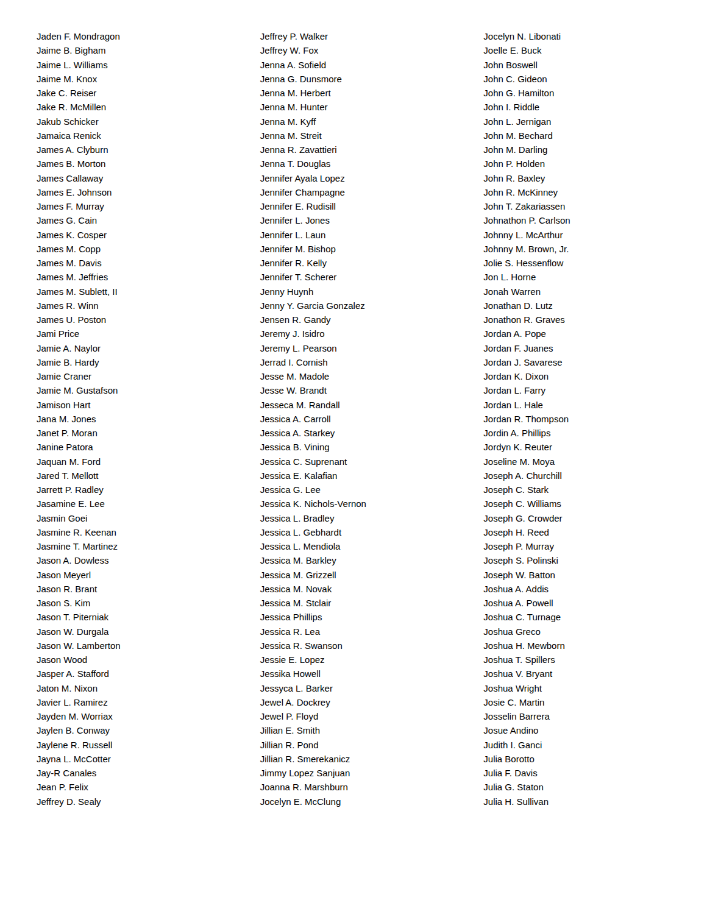Jaden F. Mondragon
Jaime B. Bigham
Jaime L. Williams
Jaime M. Knox
Jake C. Reiser
Jake R. McMillen
Jakub Schicker
Jamaica Renick
James A. Clyburn
James B. Morton
James Callaway
James E. Johnson
James F. Murray
James G. Cain
James K. Cosper
James M. Copp
James M. Davis
James M. Jeffries
James M. Sublett, II
James R. Winn
James U. Poston
Jami Price
Jamie A. Naylor
Jamie B. Hardy
Jamie Craner
Jamie M. Gustafson
Jamison Hart
Jana M. Jones
Janet P. Moran
Janine Patora
Jaquan M. Ford
Jared T. Mellott
Jarrett P. Radley
Jasamine E. Lee
Jasmin Goei
Jasmine R. Keenan
Jasmine T. Martinez
Jason A. Dowless
Jason Meyerl
Jason R. Brant
Jason S. Kim
Jason T. Piterniak
Jason W. Durgala
Jason W. Lamberton
Jason Wood
Jasper A. Stafford
Jaton M. Nixon
Javier L. Ramirez
Jayden M. Worriax
Jaylen B. Conway
Jaylene R. Russell
Jayna L. McCotter
Jay-R Canales
Jean P. Felix
Jeffrey D. Sealy
Jeffrey P. Walker
Jeffrey W. Fox
Jenna A. Sofield
Jenna G. Dunsmore
Jenna M. Herbert
Jenna M. Hunter
Jenna M. Kyff
Jenna M. Streit
Jenna R. Zavattieri
Jenna T. Douglas
Jennifer Ayala Lopez
Jennifer Champagne
Jennifer E. Rudisill
Jennifer L. Jones
Jennifer L. Laun
Jennifer M. Bishop
Jennifer R. Kelly
Jennifer T. Scherer
Jenny Huynh
Jenny Y. Garcia Gonzalez
Jensen R. Gandy
Jeremy J. Isidro
Jeremy L. Pearson
Jerrad I. Cornish
Jesse M. Madole
Jesse W. Brandt
Jesseca M. Randall
Jessica A. Carroll
Jessica A. Starkey
Jessica B. Vining
Jessica C. Suprenant
Jessica E. Kalafian
Jessica G. Lee
Jessica K. Nichols-Vernon
Jessica L. Bradley
Jessica L. Gebhardt
Jessica L. Mendiola
Jessica M. Barkley
Jessica M. Grizzell
Jessica M. Novak
Jessica M. Stclair
Jessica Phillips
Jessica R. Lea
Jessica R. Swanson
Jessie E. Lopez
Jessika Howell
Jessyca L. Barker
Jewel A. Dockrey
Jewel P. Floyd
Jillian E. Smith
Jillian R. Pond
Jillian R. Smerekanicz
Jimmy Lopez Sanjuan
Joanna R. Marshburn
Jocelyn E. McClung
Jocelyn N. Libonati
Joelle E. Buck
John Boswell
John C. Gideon
John G. Hamilton
John I. Riddle
John L. Jernigan
John M. Bechard
John M. Darling
John P. Holden
John R. Baxley
John R. McKinney
John T. Zakariassen
Johnathon P. Carlson
Johnny L. McArthur
Johnny M. Brown, Jr.
Jolie S. Hessenflow
Jon L. Horne
Jonah Warren
Jonathan D. Lutz
Jonathon R. Graves
Jordan A. Pope
Jordan F. Juanes
Jordan J. Savarese
Jordan K. Dixon
Jordan L. Farry
Jordan L. Hale
Jordan R. Thompson
Jordin A. Phillips
Jordyn K. Reuter
Joseline M. Moya
Joseph A. Churchill
Joseph C. Stark
Joseph C. Williams
Joseph G. Crowder
Joseph H. Reed
Joseph P. Murray
Joseph S. Polinski
Joseph W. Batton
Joshua A. Addis
Joshua A. Powell
Joshua C. Turnage
Joshua Greco
Joshua H. Mewborn
Joshua T. Spillers
Joshua V. Bryant
Joshua Wright
Josie C. Martin
Josselin Barrera
Josue Andino
Judith I. Ganci
Julia Borotto
Julia F. Davis
Julia G. Staton
Julia H. Sullivan